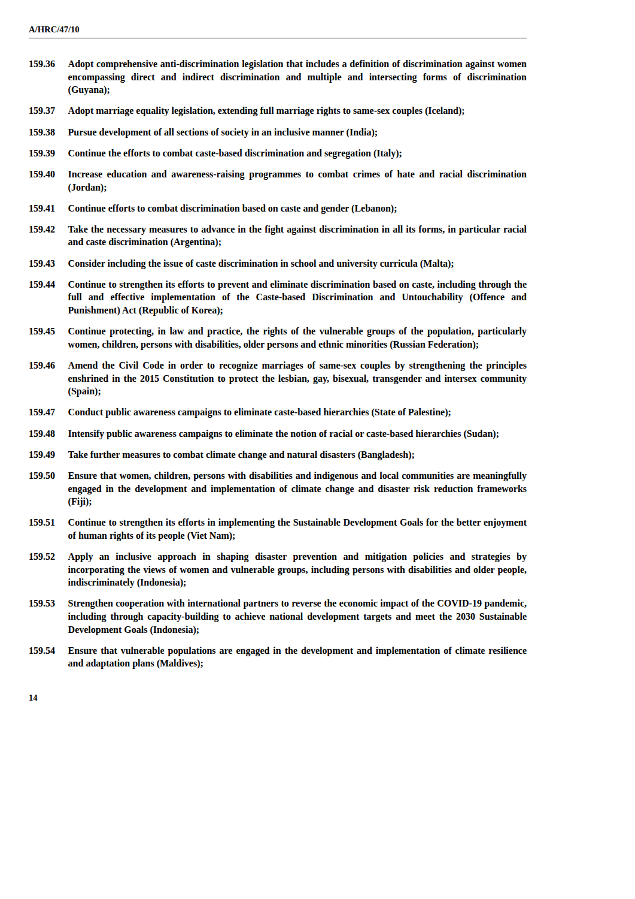A/HRC/47/10
159.36 Adopt comprehensive anti-discrimination legislation that includes a definition of discrimination against women encompassing direct and indirect discrimination and multiple and intersecting forms of discrimination (Guyana);
159.37 Adopt marriage equality legislation, extending full marriage rights to same-sex couples (Iceland);
159.38 Pursue development of all sections of society in an inclusive manner (India);
159.39 Continue the efforts to combat caste-based discrimination and segregation (Italy);
159.40 Increase education and awareness-raising programmes to combat crimes of hate and racial discrimination (Jordan);
159.41 Continue efforts to combat discrimination based on caste and gender (Lebanon);
159.42 Take the necessary measures to advance in the fight against discrimination in all its forms, in particular racial and caste discrimination (Argentina);
159.43 Consider including the issue of caste discrimination in school and university curricula (Malta);
159.44 Continue to strengthen its efforts to prevent and eliminate discrimination based on caste, including through the full and effective implementation of the Caste-based Discrimination and Untouchability (Offence and Punishment) Act (Republic of Korea);
159.45 Continue protecting, in law and practice, the rights of the vulnerable groups of the population, particularly women, children, persons with disabilities, older persons and ethnic minorities (Russian Federation);
159.46 Amend the Civil Code in order to recognize marriages of same-sex couples by strengthening the principles enshrined in the 2015 Constitution to protect the lesbian, gay, bisexual, transgender and intersex community (Spain);
159.47 Conduct public awareness campaigns to eliminate caste-based hierarchies (State of Palestine);
159.48 Intensify public awareness campaigns to eliminate the notion of racial or caste-based hierarchies (Sudan);
159.49 Take further measures to combat climate change and natural disasters (Bangladesh);
159.50 Ensure that women, children, persons with disabilities and indigenous and local communities are meaningfully engaged in the development and implementation of climate change and disaster risk reduction frameworks (Fiji);
159.51 Continue to strengthen its efforts in implementing the Sustainable Development Goals for the better enjoyment of human rights of its people (Viet Nam);
159.52 Apply an inclusive approach in shaping disaster prevention and mitigation policies and strategies by incorporating the views of women and vulnerable groups, including persons with disabilities and older people, indiscriminately (Indonesia);
159.53 Strengthen cooperation with international partners to reverse the economic impact of the COVID-19 pandemic, including through capacity-building to achieve national development targets and meet the 2030 Sustainable Development Goals (Indonesia);
159.54 Ensure that vulnerable populations are engaged in the development and implementation of climate resilience and adaptation plans (Maldives);
14